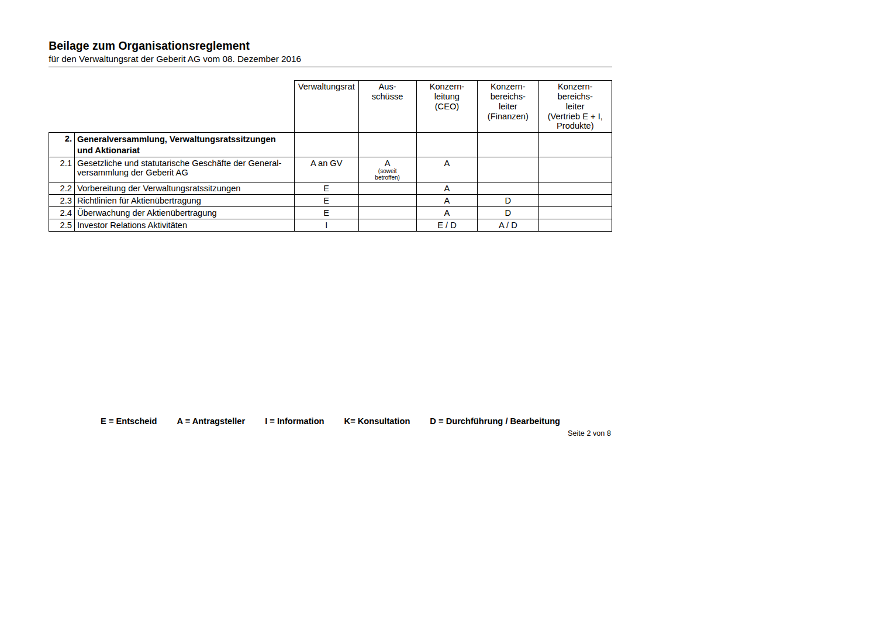Beilage zum Organisationsreglement
für den Verwaltungsrat der Geberit AG vom 08. Dezember 2016
| | | Verwaltungsrat | Aus- schüsse | Konzern- leitung (CEO) | Konzern- bereichs- leiter (Finanzen) | Konzern- bereichs- leiter (Vertrieb E + I, Produkte) |
| --- | --- | --- | --- | --- | --- | --- |
| 2. | Generalversammlung, Verwaltungsratssitzungen und Aktionariat | | | | | |
| 2.1 | Gesetzliche und statutarische Geschäfte der General- versammlung der Geberit AG | A an GV | A (soweit betroffen) | A | | |
| 2.2 | Vorbereitung der Verwaltungsratssitzungen | E | | A | | |
| 2.3 | Richtlinien für Aktienübertragung | E | | A | D | |
| 2.4 | Überwachung der Aktienübertragung | E | | A | D | |
| 2.5 | Investor Relations Aktivitäten | I | | E / D | A / D | |
E = Entscheid A = Antragsteller I = Information K= Konsultation D = Durchführung / Bearbeitung
Seite 2 von 8